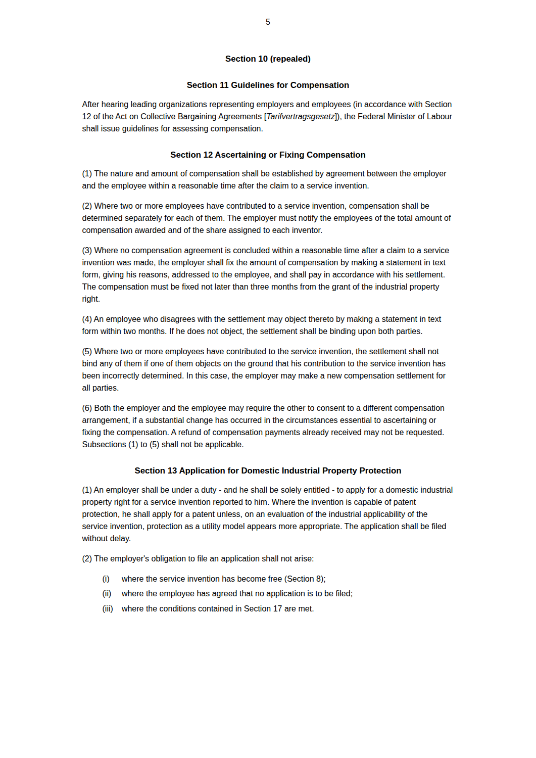5
Section 10 (repealed)
Section 11 Guidelines for Compensation
After hearing leading organizations representing employers and employees (in accordance with Section 12 of the Act on Collective Bargaining Agreements [Tarifvertragsgesetz]), the Federal Minister of Labour shall issue guidelines for assessing compensation.
Section 12 Ascertaining or Fixing Compensation
(1) The nature and amount of compensation shall be established by agreement between the employer and the employee within a reasonable time after the claim to a service invention.
(2) Where two or more employees have contributed to a service invention, compensation shall be determined separately for each of them. The employer must notify the employees of the total amount of compensation awarded and of the share assigned to each inventor.
(3) Where no compensation agreement is concluded within a reasonable time after a claim to a service invention was made, the employer shall fix the amount of compensation by making a statement in text form, giving his reasons, addressed to the employee, and shall pay in accordance with his settlement. The compensation must be fixed not later than three months from the grant of the industrial property right.
(4) An employee who disagrees with the settlement may object thereto by making a statement in text form within two months. If he does not object, the settlement shall be binding upon both parties.
(5) Where two or more employees have contributed to the service invention, the settlement shall not bind any of them if one of them objects on the ground that his contribution to the service invention has been incorrectly determined. In this case, the employer may make a new compensation settlement for all parties.
(6) Both the employer and the employee may require the other to consent to a different compensation arrangement, if a substantial change has occurred in the circumstances essential to ascertaining or fixing the compensation. A refund of compensation payments already received may not be requested. Subsections (1) to (5) shall not be applicable.
Section 13 Application for Domestic Industrial Property Protection
(1) An employer shall be under a duty - and he shall be solely entitled - to apply for a domestic industrial property right for a service invention reported to him. Where the invention is capable of patent protection, he shall apply for a patent unless, on an evaluation of the industrial applicability of the service invention, protection as a utility model appears more appropriate. The application shall be filed without delay.
(2) The employer's obligation to file an application shall not arise:
(i) where the service invention has become free (Section 8);
(ii) where the employee has agreed that no application is to be filed;
(iii) where the conditions contained in Section 17 are met.